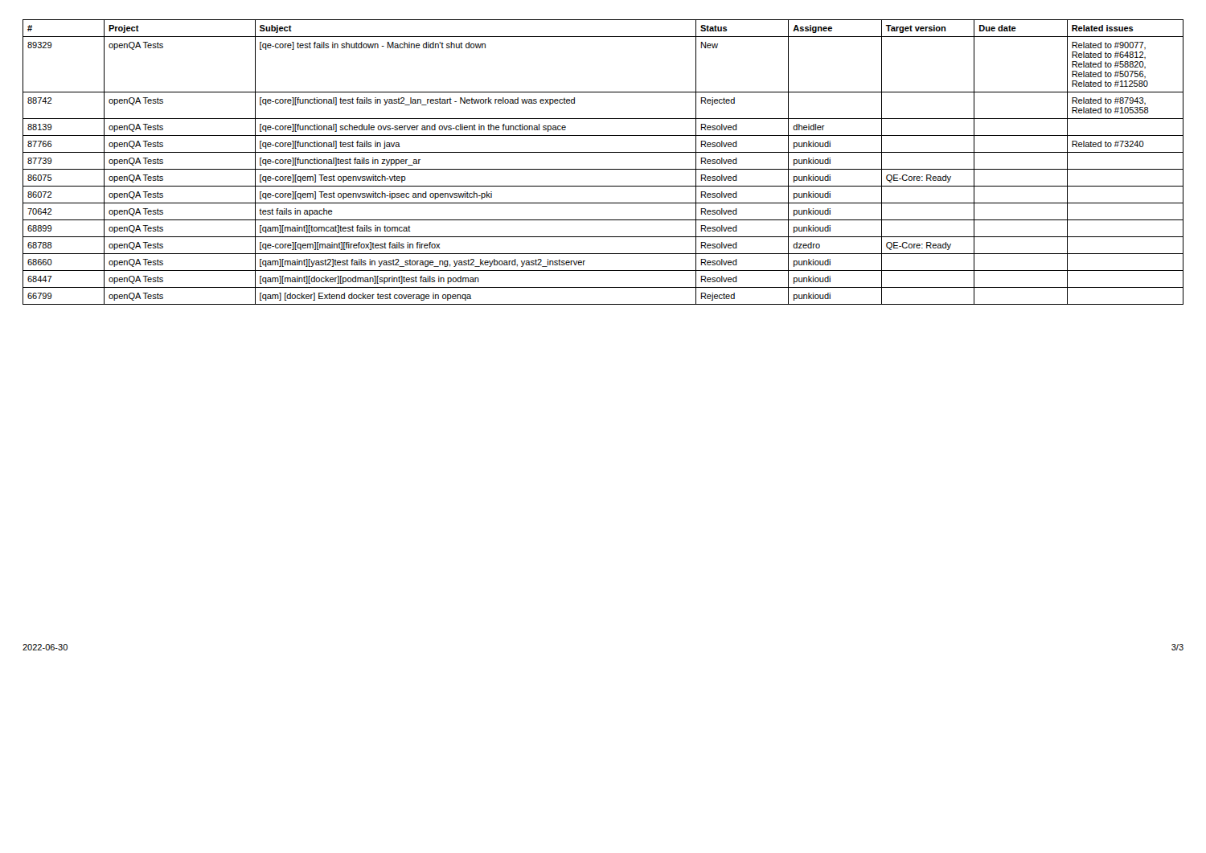| # | Project | Subject | Status | Assignee | Target version | Due date | Related issues |
| --- | --- | --- | --- | --- | --- | --- | --- |
| 89329 | openQA Tests | [qe-core] test fails in shutdown - Machine didn't shut down | New | | | | Related to #90077, Related to #64812, Related to #58820, Related to #50756, Related to #112580 |
| 88742 | openQA Tests | [qe-core][functional] test fails in yast2_lan_restart - Network reload was expected | Rejected | | | | Related to #87943, Related to #105358 |
| 88139 | openQA Tests | [qe-core][functional] schedule ovs-server and ovs-client in the functional space | Resolved | dheidler | | | |
| 87766 | openQA Tests | [qe-core][functional] test fails in java | Resolved | punkioudi | | | Related to #73240 |
| 87739 | openQA Tests | [qe-core][functional]test fails in zypper_ar | Resolved | punkioudi | | | |
| 86075 | openQA Tests | [qe-core][qem] Test openvswitch-vtep | Resolved | punkioudi | QE-Core: Ready | | |
| 86072 | openQA Tests | [qe-core][qem] Test openvswitch-ipsec and openvswitch-pki | Resolved | punkioudi | | | |
| 70642 | openQA Tests | test fails in apache | Resolved | punkioudi | | | |
| 68899 | openQA Tests | [qam][maint][tomcat]test fails in tomcat | Resolved | punkioudi | | | |
| 68788 | openQA Tests | [qe-core][qem][maint][firefox]test fails in firefox | Resolved | dzedro | QE-Core: Ready | | |
| 68660 | openQA Tests | [qam][maint][yast2]test fails in yast2_storage_ng, yast2_keyboard, yast2_instserver | Resolved | punkioudi | | | |
| 68447 | openQA Tests | [qam][maint][docker][podman][sprint]test fails in podman | Resolved | punkioudi | | | |
| 66799 | openQA Tests | [qam] [docker] Extend docker test coverage in openqa | Rejected | punkioudi | | | |
2022-06-30
3/3